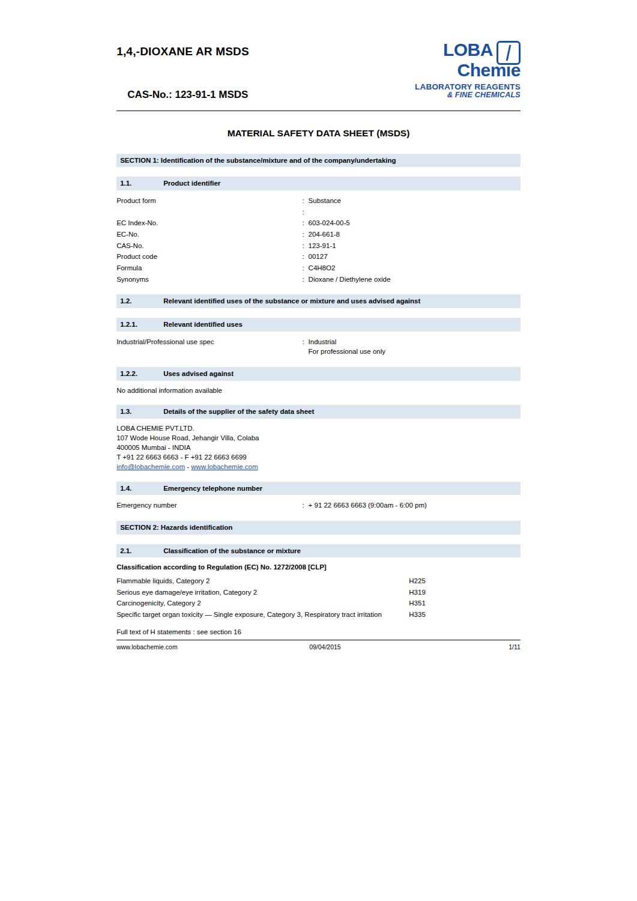1,4,-DIOXANE AR MSDS
CAS-No.: 123-91-1 MSDS
LOBA
Chemie
LABORATORY REAGENTS
& FINE CHEMICALS
MATERIAL SAFETY DATA SHEET (MSDS)
SECTION 1: Identification of the substance/mixture and of the company/undertaking
1.1. Product identifier
| Product form | : | Substance |
| | : | |
| EC Index-No. | : | 603-024-00-5 |
| EC-No. | : | 204-661-8 |
| CAS-No. | : | 123-91-1 |
| Product code | : | 00127 |
| Formula | : | C4H8O2 |
| Synonyms | : | Dioxane / Diethylene oxide |
1.2. Relevant identified uses of the substance or mixture and uses advised against
1.2.1. Relevant identified uses
| Industrial/Professional use spec | : | Industrial For professional use only |
1.2.2. Uses advised against
No additional information available
1.3. Details of the supplier of the safety data sheet
LOBA CHEMIE PVT.LTD.
107 Wode House Road, Jehangir Villa, Colaba
400005 Mumbai - INDIA
T +91 22 6663 6663 - F +91 22 6663 6699
info@lobachemie.com - www.lobachemie.com
1.4. Emergency telephone number
| Emergency number | : | + 91 22 6663 6663 (9:00am - 6:00 pm) |
SECTION 2: Hazards identification
2.1. Classification of the substance or mixture
Classification according to Regulation (EC) No. 1272/2008 [CLP]
| Flammable liquids, Category 2 | H225 |
| Serious eye damage/eye irritation, Category 2 | H319 |
| Carcinogenicity, Category 2 | H351 |
| Specific target organ toxicity — Single exposure, Category 3, Respiratory tract irritation | H335 |
Full text of H statements : see section 16
www.lobachemie.com
09/04/2015
1/11